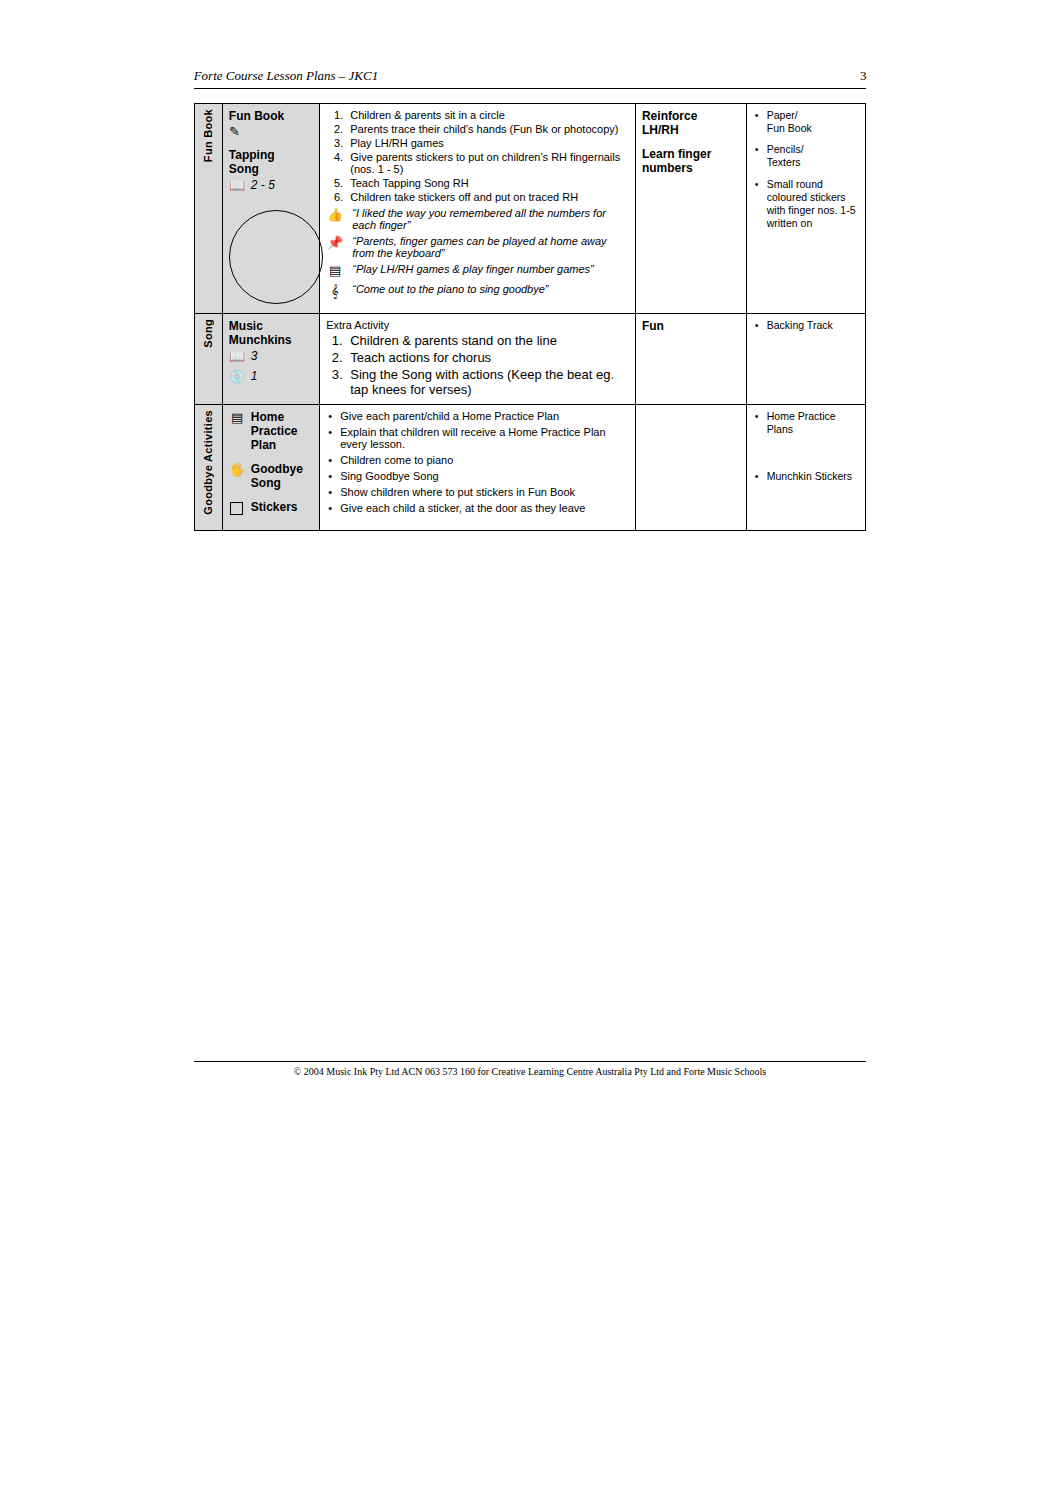Forte Course Lesson Plans – JKC1
3
| Fun Book | Fun Book ✎ Tapping Song 📖 2 - 5 | Children & parents sit in a circle Parents trace their child’s hands (Fun Bk or photocopy) Play LH/RH games Give parents stickers to put on children’s RH fingernails (nos. 1 - 5) Teach Tapping Song RH Children take stickers off and put on traced RH 👍 “I liked the way you remembered all the numbers for each finger” 📌 “Parents, finger games can be played at home away from the keyboard” ▤ “Play LH/RH games & play finger number games” 𝄞 “Come out to the piano to sing goodbye” | Reinforce LH/RH Learn finger numbers | Paper/ Fun Book Pencils/ Texters Small round coloured stickers with finger nos. 1-5 written on |
| Song | Music Munchkins 📖 3 💿 1 | Extra Activity Children & parents stand on the line Teach actions for chorus Sing the Song with actions (Keep the beat eg. tap knees for verses) | Fun | Backing Track |
| Goodbye Activities | ▤ Home Practice Plan 🖐 Goodbye Song Stickers | Give each parent/child a Home Practice Plan Explain that children will receive a Home Practice Plan every lesson. Children come to piano Sing Goodbye Song Show children where to put stickers in Fun Book Give each child a sticker, at the door as they leave | | Home Practice Plans Munchkin Stickers |
© 2004 Music Ink Pty Ltd ACN 063 573 160 for Creative Learning Centre Australia Pty Ltd and Forte Music Schools